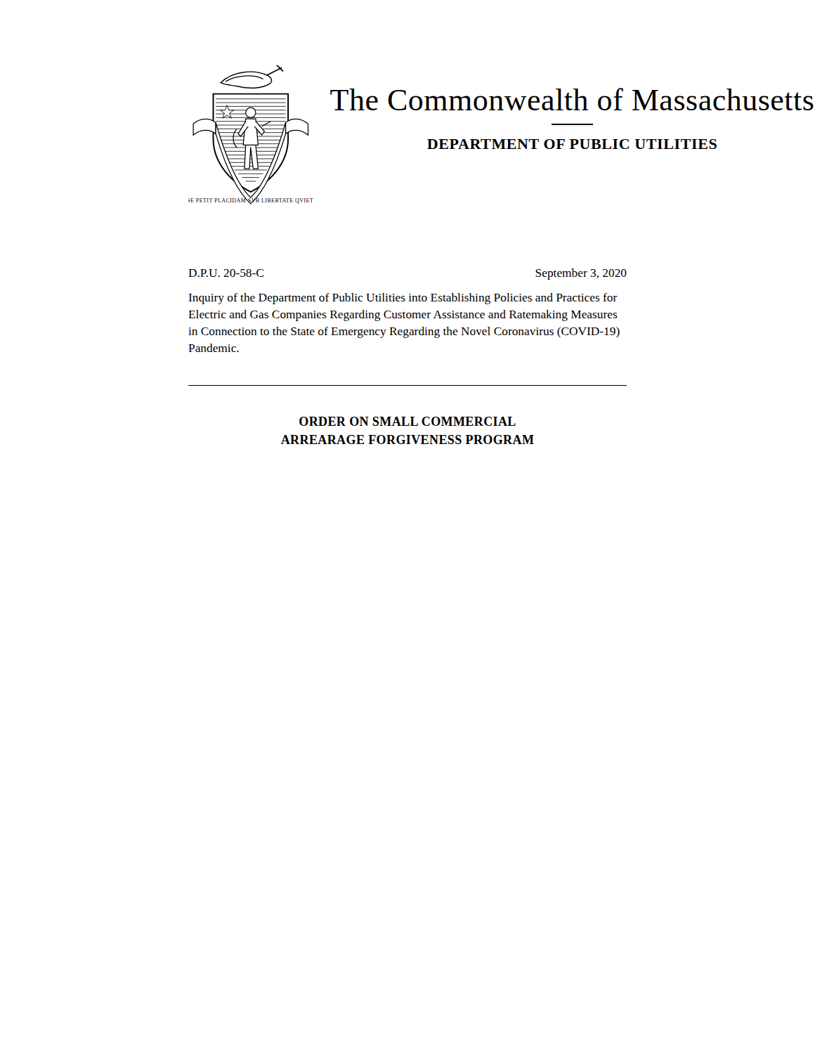ENSE PETIT PLACIDAM SVB LIBERTATE QVIETEM
The Commonwealth of Massachusetts
DEPARTMENT OF PUBLIC UTILITIES
D.P.U. 20-58-C
September 3, 2020
Inquiry of the Department of Public Utilities into Establishing Policies and Practices for Electric and Gas Companies Regarding Customer Assistance and Ratemaking Measures in Connection to the State of Emergency Regarding the Novel Coronavirus (COVID-19) Pandemic.
ORDER ON SMALL COMMERCIAL
ARREARAGE FORGIVENESS PROGRAM